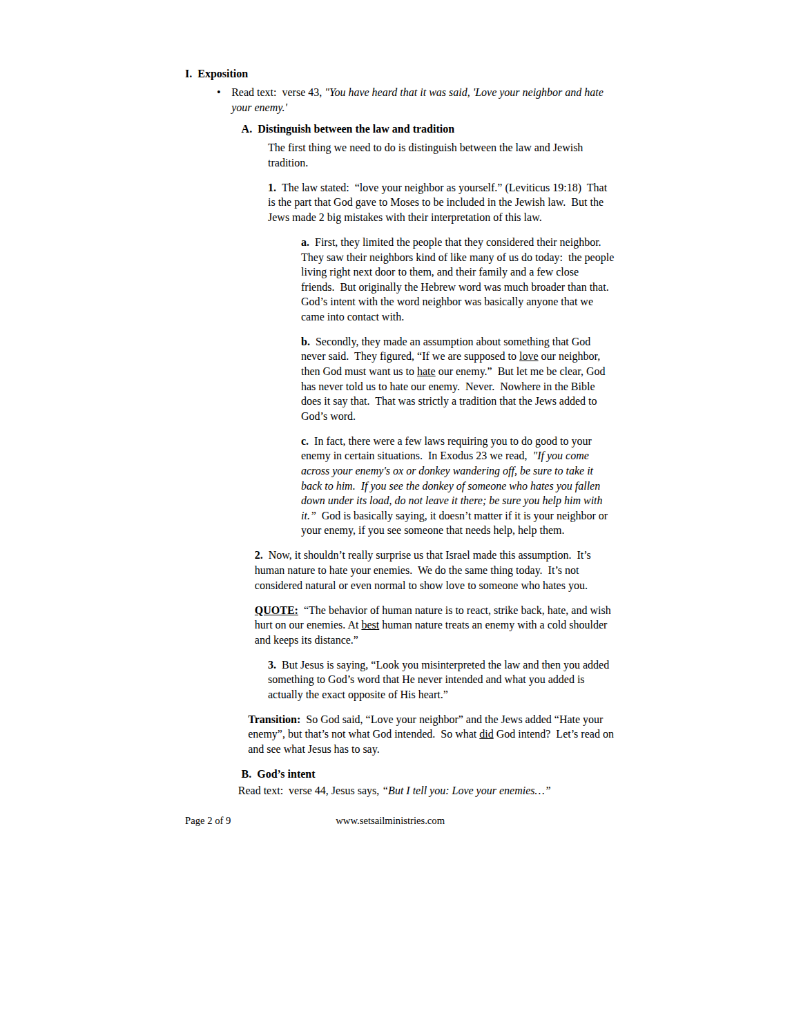I. Exposition
Read text: verse 43, "You have heard that it was said, 'Love your neighbor and hate your enemy.'
A. Distinguish between the law and tradition
The first thing we need to do is distinguish between the law and Jewish tradition.
1. The law stated: “love your neighbor as yourself.” (Leviticus 19:18) That is the part that God gave to Moses to be included in the Jewish law. But the Jews made 2 big mistakes with their interpretation of this law.
a. First, they limited the people that they considered their neighbor. They saw their neighbors kind of like many of us do today: the people living right next door to them, and their family and a few close friends. But originally the Hebrew word was much broader than that. God’s intent with the word neighbor was basically anyone that we came into contact with.
b. Secondly, they made an assumption about something that God never said. They figured, “If we are supposed to love our neighbor, then God must want us to hate our enemy.” But let me be clear, God has never told us to hate our enemy. Never. Nowhere in the Bible does it say that. That was strictly a tradition that the Jews added to God’s word.
c. In fact, there were a few laws requiring you to do good to your enemy in certain situations. In Exodus 23 we read, "If you come across your enemy's ox or donkey wandering off, be sure to take it back to him. If you see the donkey of someone who hates you fallen down under its load, do not leave it there; be sure you help him with it.” God is basically saying, it doesn’t matter if it is your neighbor or your enemy, if you see someone that needs help, help them.
2. Now, it shouldn’t really surprise us that Israel made this assumption. It’s human nature to hate your enemies. We do the same thing today. It’s not considered natural or even normal to show love to someone who hates you.
QUOTE: “The behavior of human nature is to react, strike back, hate, and wish hurt on our enemies. At best human nature treats an enemy with a cold shoulder and keeps its distance.”
3. But Jesus is saying, “Look you misinterpreted the law and then you added something to God’s word that He never intended and what you added is actually the exact opposite of His heart.”
Transition: So God said, “Love your neighbor” and the Jews added “Hate your enemy”, but that’s not what God intended. So what did God intend? Let’s read on and see what Jesus has to say.
B. God’s intent
Read text: verse 44, Jesus says, “But I tell you: Love your enemies…”
Page 2 of 9 www.setsailministries.com